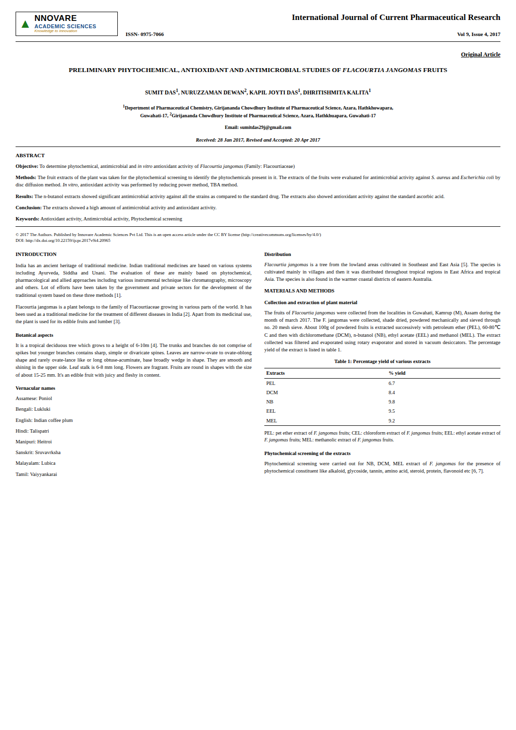▲
NNOVARE
ACADEMIC SCIENCES
Knowledge to Innovation
International Journal of Current Pharmaceutical Research
ISSN- 0975-7066 Vol 9, Issue 4, 2017
Original Article
Preliminary Phytochemical, Antioxidant and Antimicrobial Studies of Flacourtia Jangomas Fruits
Sumit Das1, Nuruzzaman Dewan2, Kapil Joyti Das1, Dhritishmita Kalita1
1Depertment of Pharmaceutical Chemistry, Girijananda Chowdhury Institute of Pharmaceutical Science, Azara, Hathkhowapara,
Guwahati-17, 2Girijananda Chowdhury Institute of Pharmaceutical Science, Azara, Hathkhuapara, Guwahati-17
Email: sumitdas29j@gmail.com
Received: 28 Jan 2017, Revised and Accepted: 20 Apr 2017
ABSTRACT
Objective: To determine phytochemical, antimicrobial and in vitro antioxidant activity of Flacourtia jangomas (Family: Flacourtiaceae)
Methods: The fruit extracts of the plant was taken for the phytochemical screening to identify the phytochemicals present in it. The extracts of the fruits were evaluated for antimicrobial activity against S. aureus and Escherichia coli by disc diffusion method. In vitro, antioxidant activity was performed by reducing power method, TBA method.
Results: The n-butanol extracts showed significant antimicrobial activity against all the strains as compared to the standard drug. The extracts also showed antioxidant activity against the standard ascorbic acid.
Conclusion: The extracts showed a high amount of antimicrobial activity and antioxidant activity.
Keywords: Antioxidant activity, Antimicrobial activity, Phytochemical screening
© 2017 The Authors. Published by Innovare Academic Sciences Pvt Ltd. This is an open access article under the CC BY license (http://creativecommons.org/licenses/by/4.0/)
DOI: http://dx.doi.org/10.22159/ijcpr.2017v9i4.20965
INTRODUCTION
India has an ancient heritage of traditional medicine. Indian traditional medicines are based on various systems including Ayurveda, Siddha and Unani. The evaluation of these are mainly based on phytochemical, pharmacological and allied approaches including various instrumental technique like chromatography, microscopy and others. Lot of efforts have been taken by the government and private sectors for the development of the traditional system based on these three methods [1].
Flacourtia jangomas is a plant belongs to the family of Flacourtiaceae growing in various parts of the world. It has been used as a traditional medicine for the treatment of different diseases in India [2]. Apart from its medicinal use, the plant is used for its edible fruits and lumber [3].
Botanical aspects
It is a tropical deciduous tree which grows to a height of 6-10m [4]. The trunks and branches do not comprise of spikes but younger branches contains sharp, simple or divaricate spines. Leaves are narrow-ovate to ovate-oblong shape and rarely ovate-lance like or long obtuse-acuminate, base broadly wedge in shape. They are smooth and shining in the upper side. Leaf stalk is 6-8 mm long. Flowers are fragrant. Fruits are round in shapes with the size of about 15-25 mm. It's an edible fruit with juicy and fleshy in content.
Vernacular names
Assamese: Poniol
Bengali: Lukluki
English: Indian coffee plum
Hindi: Talispatri
Manipuri: Heitroi
Sanskrit: Sruvavrksha
Malayalam: Lubica
Tamil: Vaiyyankarai
Distribution
Flacourtia jangomas is a tree from the lowland areas cultivated in Southeast and East Asia [5]. The species is cultivated mainly in villages and then it was distributed throughout tropical regions in East Africa and tropical Asia. The species is also found in the warmer coastal districts of eastern Australia.
MATERIALS AND METHODS
Collection and extraction of plant material
The fruits of Flacourtia jangomas were collected from the localities in Guwahati, Kamrup (M), Assam during the month of march 2017. The F. jangomas were collected, shade dried, powdered mechanically and sieved through no. 20 mesh sieve. About 100g of powdered fruits is extracted successively with petroleum ether (PEL), 60-80℃ C and then with dichloromethane (DCM), n-butanol (NB), ethyl acetate (EEL) and methanol (MEL). The extract collected was filtered and evaporated using rotary evaporator and stored in vacuum desiccators. The percentage yield of the extract is listed in table 1.
Table 1: Percentage yield of various extracts
| Extracts | % yield |
| --- | --- |
| PEL | 6.7 |
| DCM | 8.4 |
| NB | 9.8 |
| EEL | 9.5 |
| MEL | 9.2 |
PEL: pet ether extract of F. jangomas fruits; CEL: chloroform extract of F. jangomas fruits; EEL: ethyl acetate extract of F. jangomas fruits; MEL: methanolic extract of F. jangomas fruits.
Phytochemical screening of the extracts
Phytochemical screening were carried out for NB, DCM, MEL extract of F. jangomas for the presence of phytochemical constituent like alkaloid, glycoside, tannin, amino acid, steroid, protein, flavonoid etc [6, 7].